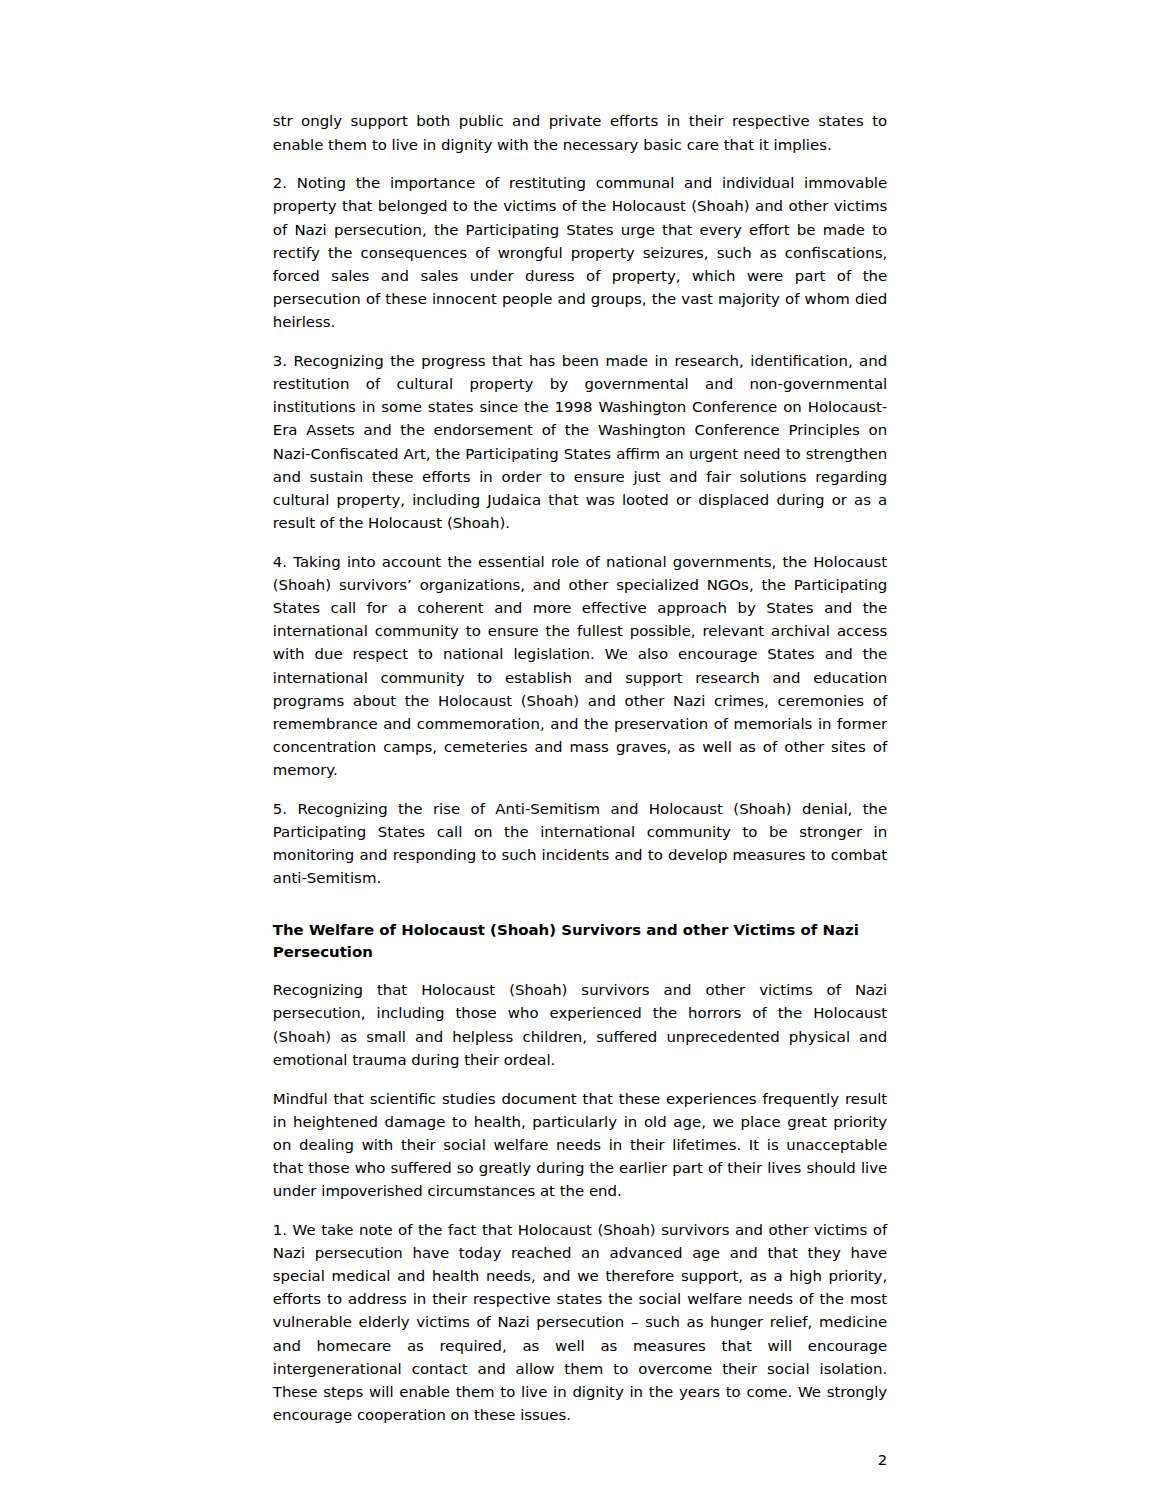str ongly support both public and private efforts in their respective states to enable them to live in dignity with the necessary basic care that it implies.
2. Noting the importance of restituting communal and individual immovable property that belonged to the victims of the Holocaust (Shoah) and other victims of Nazi persecution, the Participating States urge that every effort be made to rectify the consequences of wrongful property seizures, such as confiscations, forced sales and sales under duress of property, which were part of the persecution of these innocent people and groups, the vast majority of whom died heirless.
3. Recognizing the progress that has been made in research, identification, and restitution of cultural property by governmental and non-governmental institutions in some states since the 1998 Washington Conference on Holocaust-Era Assets and the endorsement of the Washington Conference Principles on Nazi-Confiscated Art, the Participating States affirm an urgent need to strengthen and sustain these efforts in order to ensure just and fair solutions regarding cultural property, including Judaica that was looted or displaced during or as a result of the Holocaust (Shoah).
4. Taking into account the essential role of national governments, the Holocaust (Shoah) survivors’ organizations, and other specialized NGOs, the Participating States call for a coherent and more effective approach by States and the international community to ensure the fullest possible, relevant archival access with due respect to national legislation. We also encourage States and the international community to establish and support research and education programs about the Holocaust (Shoah) and other Nazi crimes, ceremonies of remembrance and commemoration, and the preservation of memorials in former concentration camps, cemeteries and mass graves, as well as of other sites of memory.
5. Recognizing the rise of Anti-Semitism and Holocaust (Shoah) denial, the Participating States call on the international community to be stronger in monitoring and responding to such incidents and to develop measures to combat anti-Semitism.
The Welfare of Holocaust (Shoah) Survivors and other Victims of Nazi Persecution
Recognizing that Holocaust (Shoah) survivors and other victims of Nazi persecution, including those who experienced the horrors of the Holocaust (Shoah) as small and helpless children, suffered unprecedented physical and emotional trauma during their ordeal.
Mindful that scientific studies document that these experiences frequently result in heightened damage to health, particularly in old age, we place great priority on dealing with their social welfare needs in their lifetimes. It is unacceptable that those who suffered so greatly during the earlier part of their lives should live under impoverished circumstances at the end.
1. We take note of the fact that Holocaust (Shoah) survivors and other victims of Nazi persecution have today reached an advanced age and that they have special medical and health needs, and we therefore support, as a high priority, efforts to address in their respective states the social welfare needs of the most vulnerable elderly victims of Nazi persecution – such as hunger relief, medicine and homecare as required, as well as measures that will encourage intergenerational contact and allow them to overcome their social isolation. These steps will enable them to live in dignity in the years to come. We strongly encourage cooperation on these issues.
2